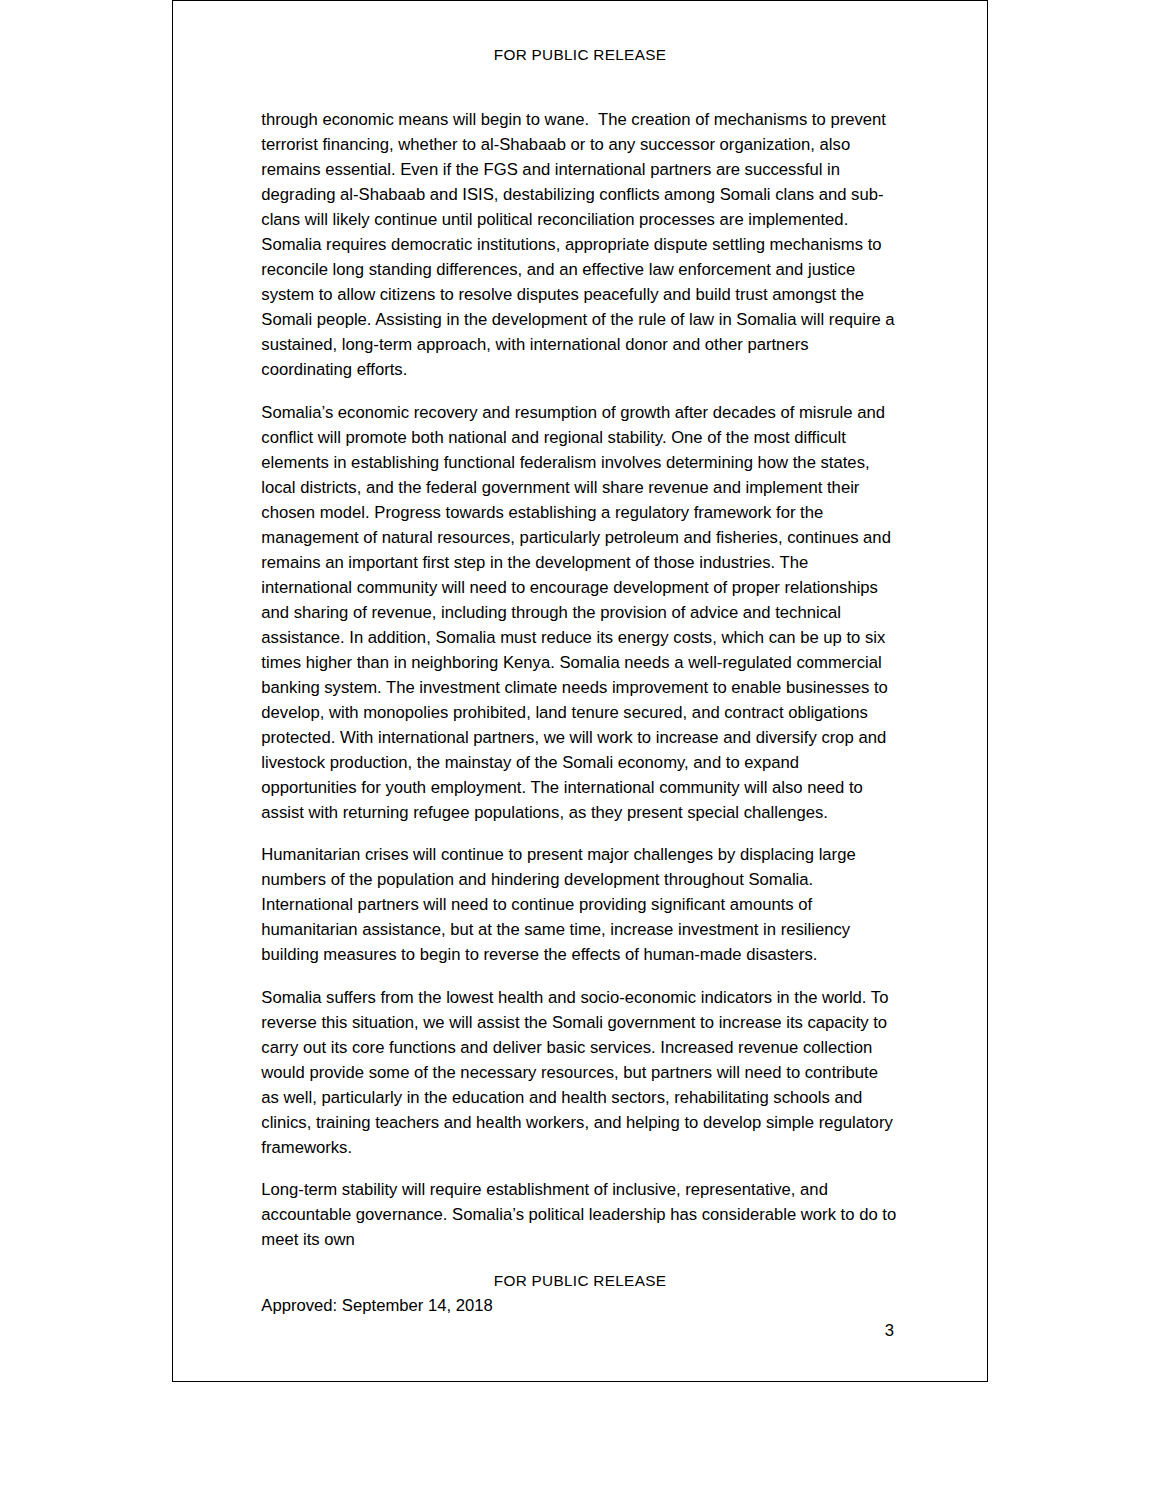FOR PUBLIC RELEASE
through economic means will begin to wane. The creation of mechanisms to prevent terrorist financing, whether to al-Shabaab or to any successor organization, also remains essential. Even if the FGS and international partners are successful in degrading al-Shabaab and ISIS, destabilizing conflicts among Somali clans and sub-clans will likely continue until political reconciliation processes are implemented. Somalia requires democratic institutions, appropriate dispute settling mechanisms to reconcile long standing differences, and an effective law enforcement and justice system to allow citizens to resolve disputes peacefully and build trust amongst the Somali people. Assisting in the development of the rule of law in Somalia will require a sustained, long-term approach, with international donor and other partners coordinating efforts.
Somalia’s economic recovery and resumption of growth after decades of misrule and conflict will promote both national and regional stability. One of the most difficult elements in establishing functional federalism involves determining how the states, local districts, and the federal government will share revenue and implement their chosen model. Progress towards establishing a regulatory framework for the management of natural resources, particularly petroleum and fisheries, continues and remains an important first step in the development of those industries. The international community will need to encourage development of proper relationships and sharing of revenue, including through the provision of advice and technical assistance. In addition, Somalia must reduce its energy costs, which can be up to six times higher than in neighboring Kenya. Somalia needs a well-regulated commercial banking system. The investment climate needs improvement to enable businesses to develop, with monopolies prohibited, land tenure secured, and contract obligations protected. With international partners, we will work to increase and diversify crop and livestock production, the mainstay of the Somali economy, and to expand opportunities for youth employment. The international community will also need to assist with returning refugee populations, as they present special challenges.
Humanitarian crises will continue to present major challenges by displacing large numbers of the population and hindering development throughout Somalia. International partners will need to continue providing significant amounts of humanitarian assistance, but at the same time, increase investment in resiliency building measures to begin to reverse the effects of human-made disasters.
Somalia suffers from the lowest health and socio-economic indicators in the world. To reverse this situation, we will assist the Somali government to increase its capacity to carry out its core functions and deliver basic services. Increased revenue collection would provide some of the necessary resources, but partners will need to contribute as well, particularly in the education and health sectors, rehabilitating schools and clinics, training teachers and health workers, and helping to develop simple regulatory frameworks.
Long-term stability will require establishment of inclusive, representative, and accountable governance. Somalia’s political leadership has considerable work to do to meet its own
FOR PUBLIC RELEASE
Approved: September 14, 2018
3